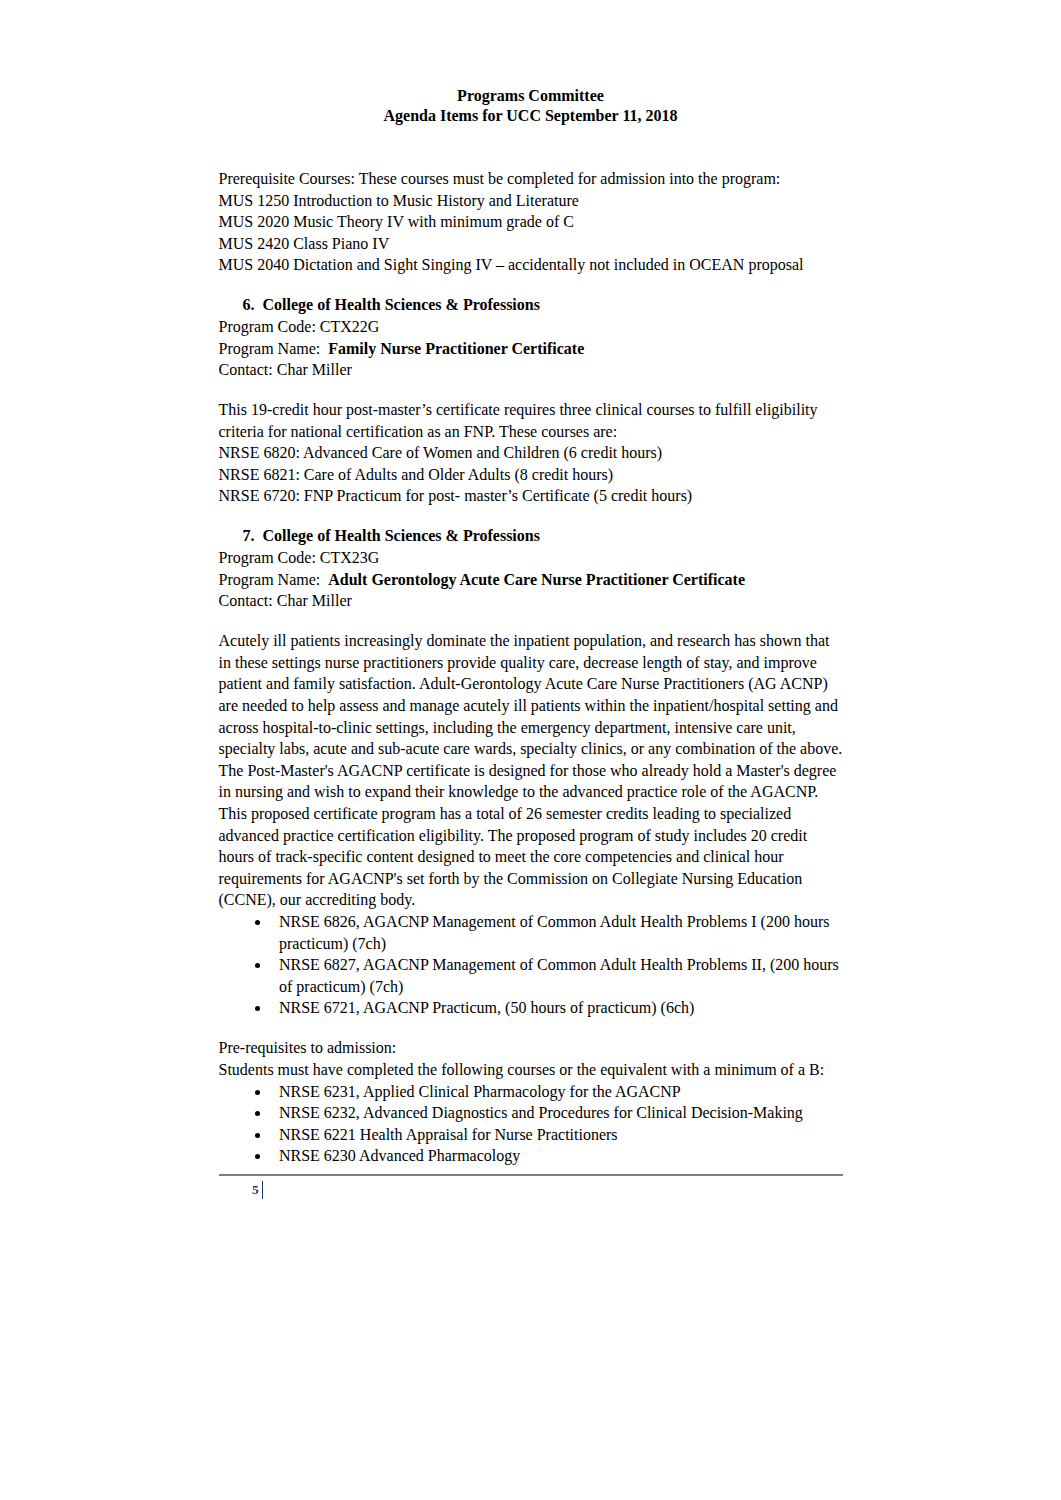Programs Committee
Agenda Items for UCC September 11, 2018
Prerequisite Courses: These courses must be completed for admission into the program:
MUS 1250 Introduction to Music History and Literature
MUS 2020 Music Theory IV with minimum grade of C
MUS 2420 Class Piano IV
MUS 2040 Dictation and Sight Singing IV – accidentally not included in OCEAN proposal
6. College of Health Sciences & Professions
Program Code: CTX22G
Program Name: Family Nurse Practitioner Certificate
Contact: Char Miller
This 19-credit hour post-master’s certificate requires three clinical courses to fulfill eligibility criteria for national certification as an FNP. These courses are:
NRSE 6820: Advanced Care of Women and Children (6 credit hours)
NRSE 6821: Care of Adults and Older Adults (8 credit hours)
NRSE 6720: FNP Practicum for post- master’s Certificate (5 credit hours)
7. College of Health Sciences & Professions
Program Code: CTX23G
Program Name: Adult Gerontology Acute Care Nurse Practitioner Certificate
Contact: Char Miller
Acutely ill patients increasingly dominate the inpatient population, and research has shown that in these settings nurse practitioners provide quality care, decrease length of stay, and improve patient and family satisfaction. Adult-Gerontology Acute Care Nurse Practitioners (AG ACNP) are needed to help assess and manage acutely ill patients within the inpatient/hospital setting and across hospital-to-clinic settings, including the emergency department, intensive care unit, specialty labs, acute and sub-acute care wards, specialty clinics, or any combination of the above.
The Post-Master's AGACNP certificate is designed for those who already hold a Master's degree in nursing and wish to expand their knowledge to the advanced practice role of the AGACNP. This proposed certificate program has a total of 26 semester credits leading to specialized advanced practice certification eligibility. The proposed program of study includes 20 credit hours of track-specific content designed to meet the core competencies and clinical hour requirements for AGACNP's set forth by the Commission on Collegiate Nursing Education (CCNE), our accrediting body.
NRSE 6826, AGACNP Management of Common Adult Health Problems I (200 hours practicum) (7ch)
NRSE 6827, AGACNP Management of Common Adult Health Problems II, (200 hours of practicum) (7ch)
NRSE 6721, AGACNP Practicum, (50 hours of practicum) (6ch)
Pre-requisites to admission:
Students must have completed the following courses or the equivalent with a minimum of a B:
NRSE 6231, Applied Clinical Pharmacology for the AGACNP
NRSE 6232, Advanced Diagnostics and Procedures for Clinical Decision-Making
NRSE 6221 Health Appraisal for Nurse Practitioners
NRSE 6230 Advanced Pharmacology
5